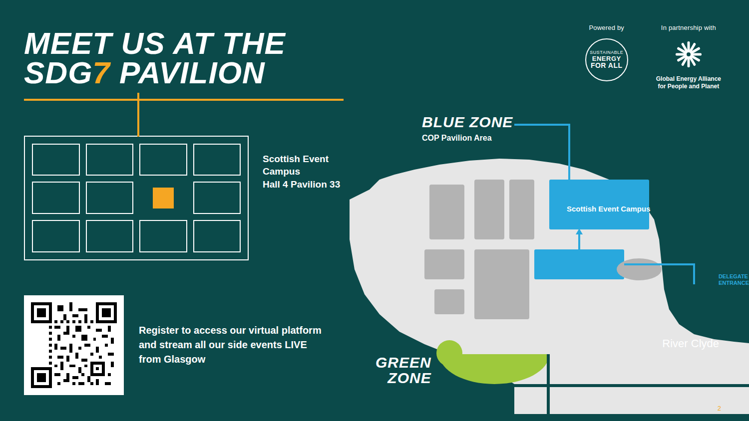Powered by
SUSTAINABLE ENERGY FOR ALL
In partnership with
Global Energy Alliance
for People and Planet
Meet us at the SDG7 Pavilion
Scottish Event
Campus
Hall 4 Pavilion 33
Register to access our virtual platform and stream all our side events LIVE from Glasgow
Blue ZoneCOP Pavilion Area
Scottish Event Campus
DELEGATE
ENTRANCE
River Clyde
Green
Zone
2